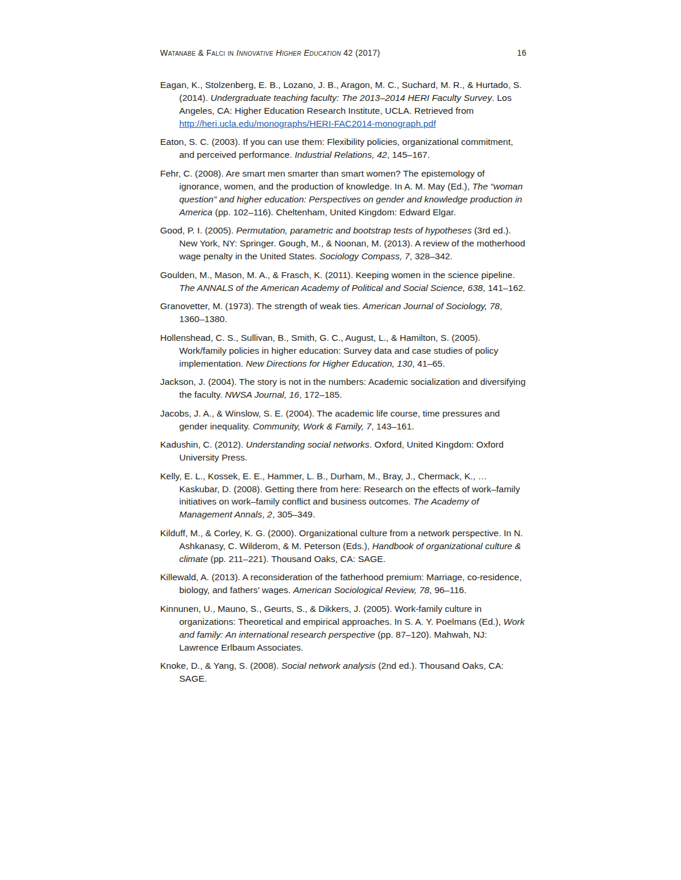Watanabe & Falci in Innovative Higher Education 42 (2017) 16
Eagan, K., Stolzenberg, E. B., Lozano, J. B., Aragon, M. C., Suchard, M. R., & Hurtado, S. (2014). Undergraduate teaching faculty: The 2013–2014 HERI Faculty Survey. Los Angeles, CA: Higher Education Research Institute, UCLA. Retrieved from http://heri.ucla.edu/monographs/HERI-FAC2014-monograph.pdf
Eaton, S. C. (2003). If you can use them: Flexibility policies, organizational commitment, and perceived performance. Industrial Relations, 42, 145–167.
Fehr, C. (2008). Are smart men smarter than smart women? The epistemology of ignorance, women, and the production of knowledge. In A. M. May (Ed.), The “woman question” and higher education: Perspectives on gender and knowledge production in America (pp. 102–116). Cheltenham, United Kingdom: Edward Elgar.
Good, P. I. (2005). Permutation, parametric and bootstrap tests of hypotheses (3rd ed.). New York, NY: Springer. Gough, M., & Noonan, M. (2013). A review of the motherhood wage penalty in the United States. Sociology Compass, 7, 328–342.
Goulden, M., Mason, M. A., & Frasch, K. (2011). Keeping women in the science pipeline. The ANNALS of the American Academy of Political and Social Science, 638, 141–162.
Granovetter, M. (1973). The strength of weak ties. American Journal of Sociology, 78, 1360–1380.
Hollenshead, C. S., Sullivan, B., Smith, G. C., August, L., & Hamilton, S. (2005). Work/family policies in higher education: Survey data and case studies of policy implementation. New Directions for Higher Education, 130, 41–65.
Jackson, J. (2004). The story is not in the numbers: Academic socialization and diversifying the faculty. NWSA Journal, 16, 172–185.
Jacobs, J. A., & Winslow, S. E. (2004). The academic life course, time pressures and gender inequality. Community, Work & Family, 7, 143–161.
Kadushin, C. (2012). Understanding social networks. Oxford, United Kingdom: Oxford University Press.
Kelly, E. L., Kossek, E. E., Hammer, L. B., Durham, M., Bray, J., Chermack, K., … Kaskubar, D. (2008). Getting there from here: Research on the effects of work–family initiatives on work–family conflict and business outcomes. The Academy of Management Annals, 2, 305–349.
Kilduff, M., & Corley, K. G. (2000). Organizational culture from a network perspective. In N. Ashkanasy, C. Wilderom, & M. Peterson (Eds.), Handbook of organizational culture & climate (pp. 211–221). Thousand Oaks, CA: SAGE.
Killewald, A. (2013). A reconsideration of the fatherhood premium: Marriage, co-residence, biology, and fathers’ wages. American Sociological Review, 78, 96–116.
Kinnunen, U., Mauno, S., Geurts, S., & Dikkers, J. (2005). Work-family culture in organizations: Theoretical and empirical approaches. In S. A. Y. Poelmans (Ed.), Work and family: An international research perspective (pp. 87–120). Mahwah, NJ: Lawrence Erlbaum Associates.
Knoke, D., & Yang, S. (2008). Social network analysis (2nd ed.). Thousand Oaks, CA: SAGE.